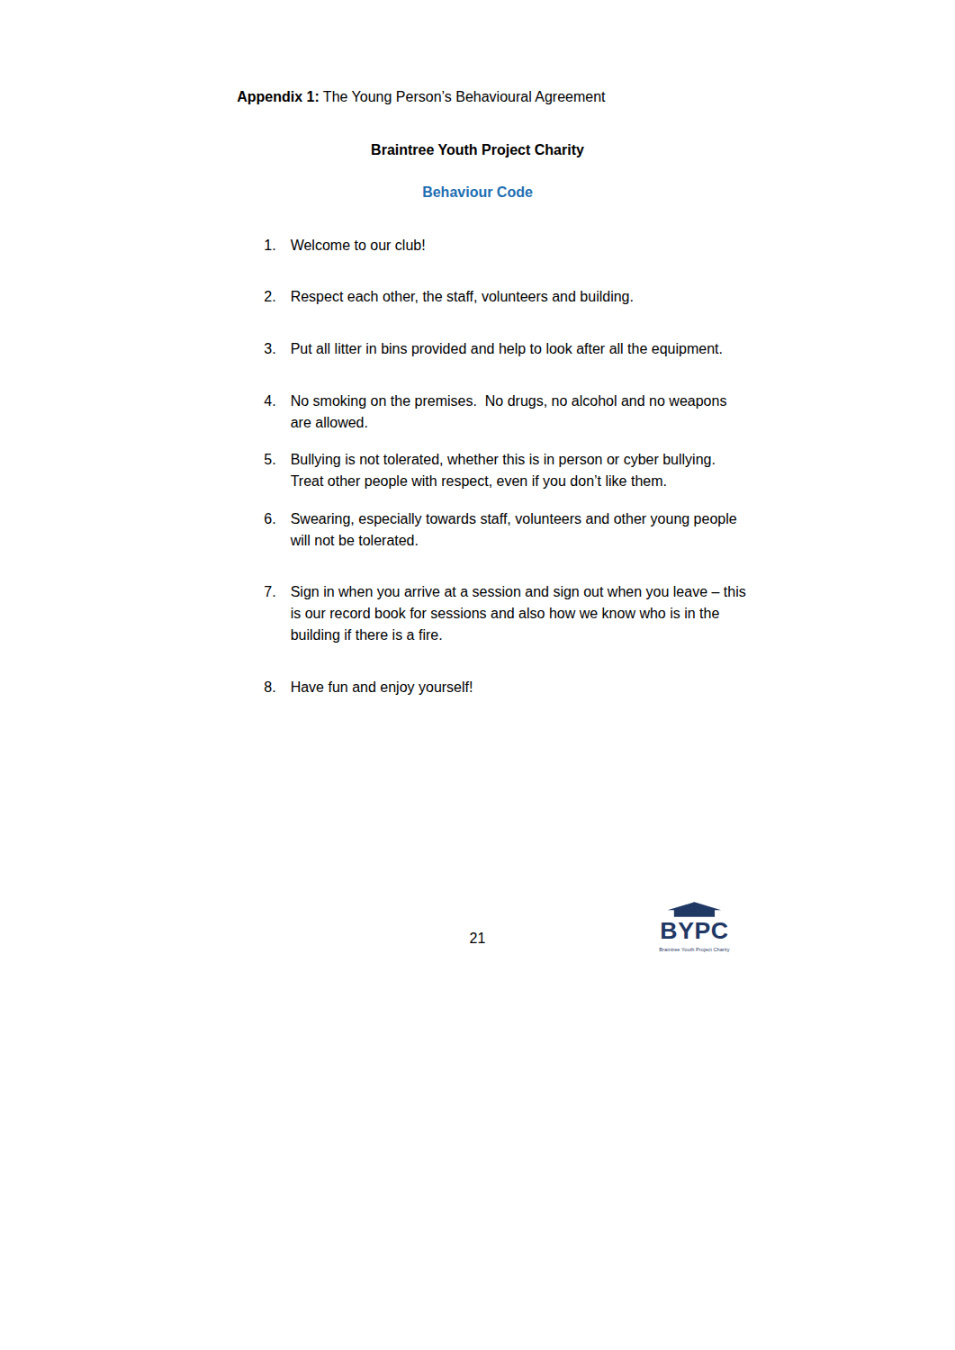Appendix 1: The Young Person’s Behavioural Agreement
Braintree Youth Project Charity
Behaviour Code
Welcome to our club!
Respect each other, the staff, volunteers and building.
Put all litter in bins provided and help to look after all the equipment.
No smoking on the premises. No drugs, no alcohol and no weapons are allowed.
Bullying is not tolerated, whether this is in person or cyber bullying. Treat other people with respect, even if you don’t like them.
Swearing, especially towards staff, volunteers and other young people will not be tolerated.
Sign in when you arrive at a session and sign out when you leave – this is our record book for sessions and also how we know who is in the building if there is a fire.
Have fun and enjoy yourself!
21
BYPC
Braintree Youth Project Charity